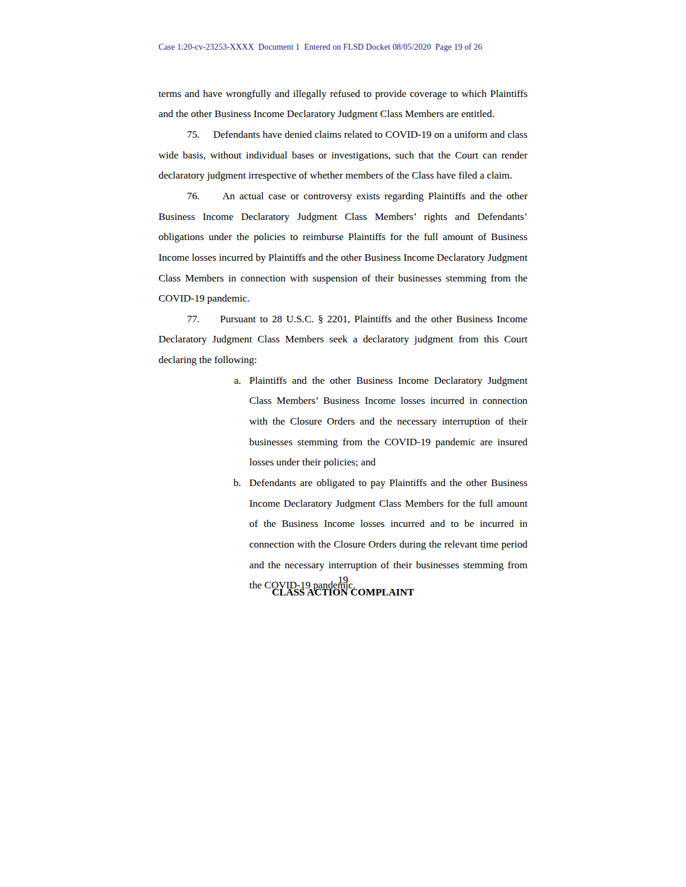Case 1:20-cv-23253-XXXX Document 1 Entered on FLSD Docket 08/05/2020 Page 19 of 26
terms and have wrongfully and illegally refused to provide coverage to which Plaintiffs and the other Business Income Declaratory Judgment Class Members are entitled.
75. Defendants have denied claims related to COVID-19 on a uniform and class wide basis, without individual bases or investigations, such that the Court can render declaratory judgment irrespective of whether members of the Class have filed a claim.
76. An actual case or controversy exists regarding Plaintiffs and the other Business Income Declaratory Judgment Class Members’ rights and Defendants’ obligations under the policies to reimburse Plaintiffs for the full amount of Business Income losses incurred by Plaintiffs and the other Business Income Declaratory Judgment Class Members in connection with suspension of their businesses stemming from the COVID-19 pandemic.
77. Pursuant to 28 U.S.C. § 2201, Plaintiffs and the other Business Income Declaratory Judgment Class Members seek a declaratory judgment from this Court declaring the following:
Plaintiffs and the other Business Income Declaratory Judgment Class Members’ Business Income losses incurred in connection with the Closure Orders and the necessary interruption of their businesses stemming from the COVID-19 pandemic are insured losses under their policies; and
Defendants are obligated to pay Plaintiffs and the other Business Income Declaratory Judgment Class Members for the full amount of the Business Income losses incurred and to be incurred in connection with the Closure Orders during the relevant time period and the necessary interruption of their businesses stemming from the COVID-19 pandemic.
19
CLASS ACTION COMPLAINT